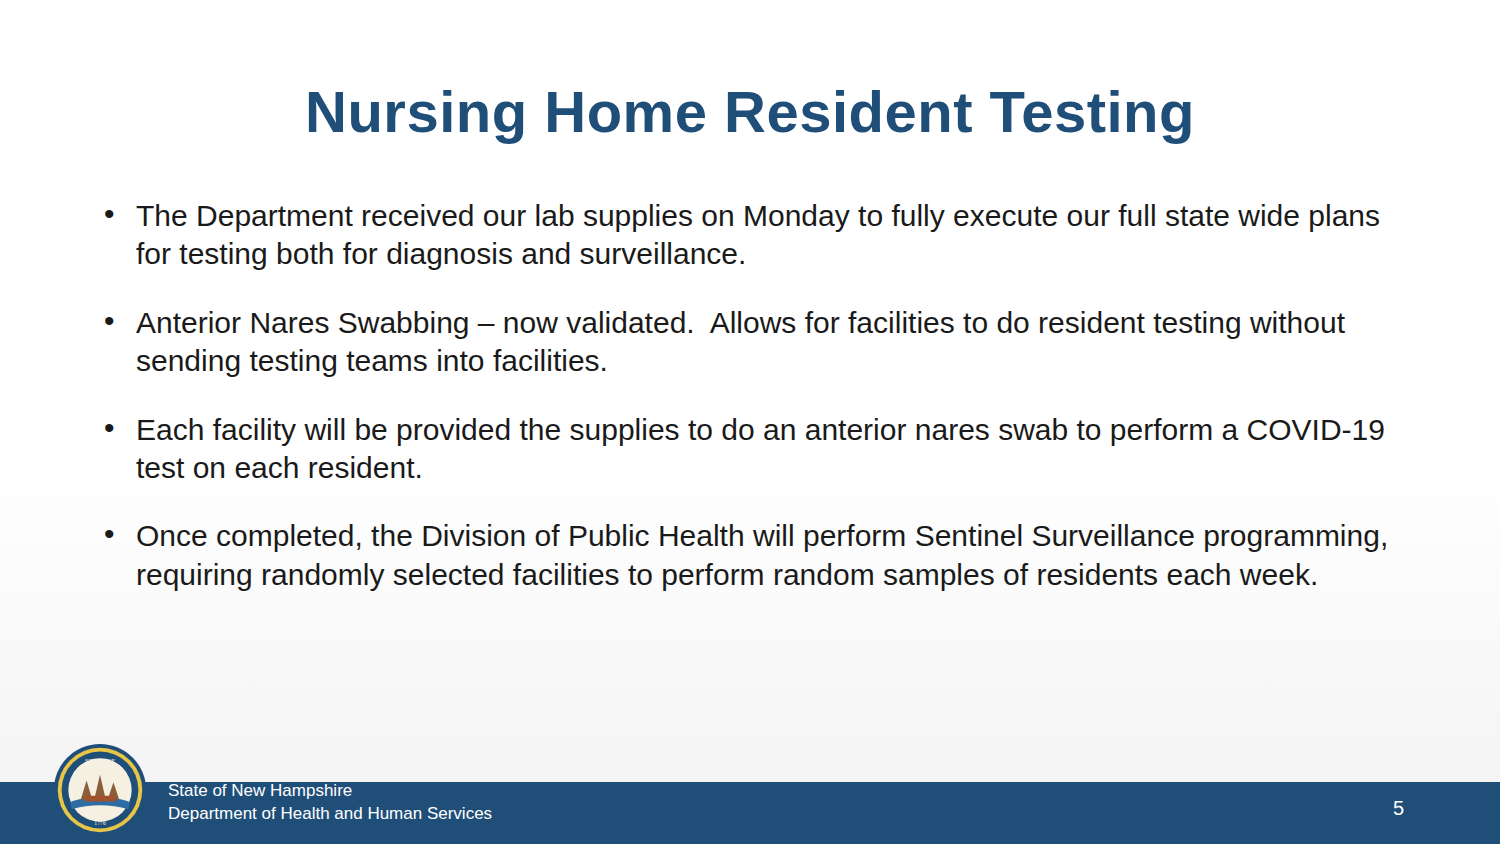Nursing Home Resident Testing
The Department received our lab supplies on Monday to fully execute our full state wide plans for testing both for diagnosis and surveillance.
Anterior Nares Swabbing – now validated. Allows for facilities to do resident testing without sending testing teams into facilities.
Each facility will be provided the supplies to do an anterior nares swab to perform a COVID-19 test on each resident.
Once completed, the Division of Public Health will perform Sentinel Surveillance programming, requiring randomly selected facilities to perform random samples of residents each week.
State of New Hampshire
Department of Health and Human Services
5
STATE OF 1776